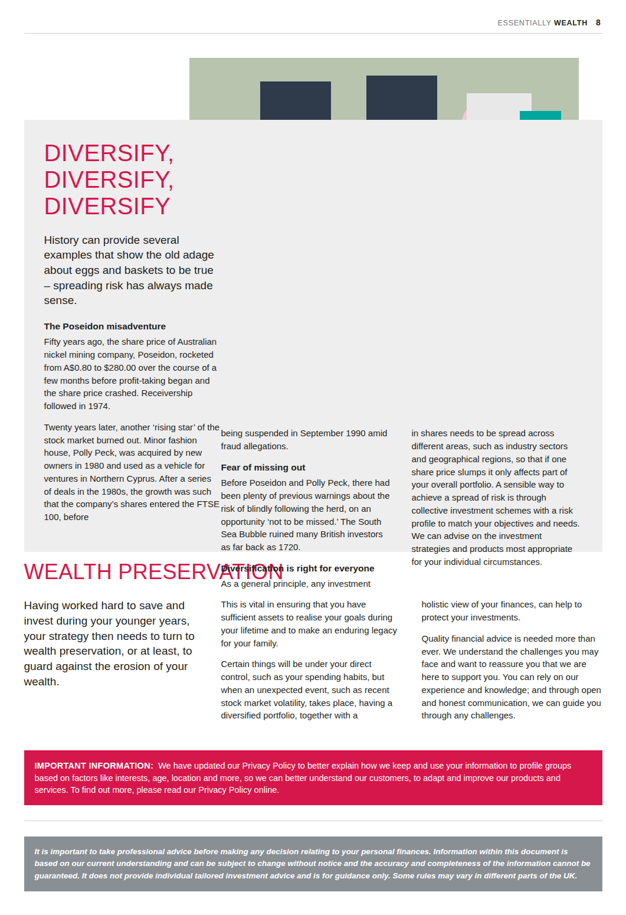Essentially Wealth 8
DIVERSIFY,
DIVERSIFY,
DIVERSIFY
History can provide several examples that show the old adage about eggs and baskets to be true – spreading risk has always made sense.
The Poseidon misadventure
Fifty years ago, the share price of Australian nickel mining company, Poseidon, rocketed from A$0.80 to $280.00 over the course of a few months before profit-taking began and the share price crashed. Receivership followed in 1974.
Twenty years later, another ‘rising star’ of the stock market burned out. Minor fashion house, Polly Peck, was acquired by new owners in 1980 and used as a vehicle for ventures in Northern Cyprus. After a series of deals in the 1980s, the growth was such that the company’s shares entered the FTSE 100, before
being suspended in September 1990 amid fraud allegations.
Fear of missing out
Before Poseidon and Polly Peck, there had been plenty of previous warnings about the risk of blindly following the herd, on an opportunity ‘not to be missed.’ The South Sea Bubble ruined many British investors as far back as 1720.
Diversification is right for everyone
As a general principle, any investment
in shares needs to be spread across different areas, such as industry sectors and geographical regions, so that if one share price slumps it only affects part of your overall portfolio. A sensible way to achieve a spread of risk is through collective investment schemes with a risk profile to match your objectives and needs. We can advise on the investment strategies and products most appropriate for your individual circumstances.
WEALTH PRESERVATION
Having worked hard to save and invest during your younger years, your strategy then needs to turn to wealth preservation, or at least, to guard against the erosion of your wealth.
This is vital in ensuring that you have sufficient assets to realise your goals during your lifetime and to make an enduring legacy for your family.
Certain things will be under your direct control, such as your spending habits, but when an unexpected event, such as recent stock market volatility, takes place, having a diversified portfolio, together with a
holistic view of your finances, can help to protect your investments.
Quality financial advice is needed more than ever. We understand the challenges you may face and want to reassure you that we are here to support you. You can rely on our experience and knowledge; and through open and honest communication, we can guide you through any challenges.
IMPORTANT INFORMATION: We have updated our Privacy Policy to better explain how we keep and use your information to profile groups based on factors like interests, age, location and more, so we can better understand our customers, to adapt and improve our products and services. To find out more, please read our Privacy Policy online.
It is important to take professional advice before making any decision relating to your personal finances. Information within this document is based on our current understanding and can be subject to change without notice and the accuracy and completeness of the information cannot be guaranteed. It does not provide individual tailored investment advice and is for guidance only. Some rules may vary in different parts of the UK.